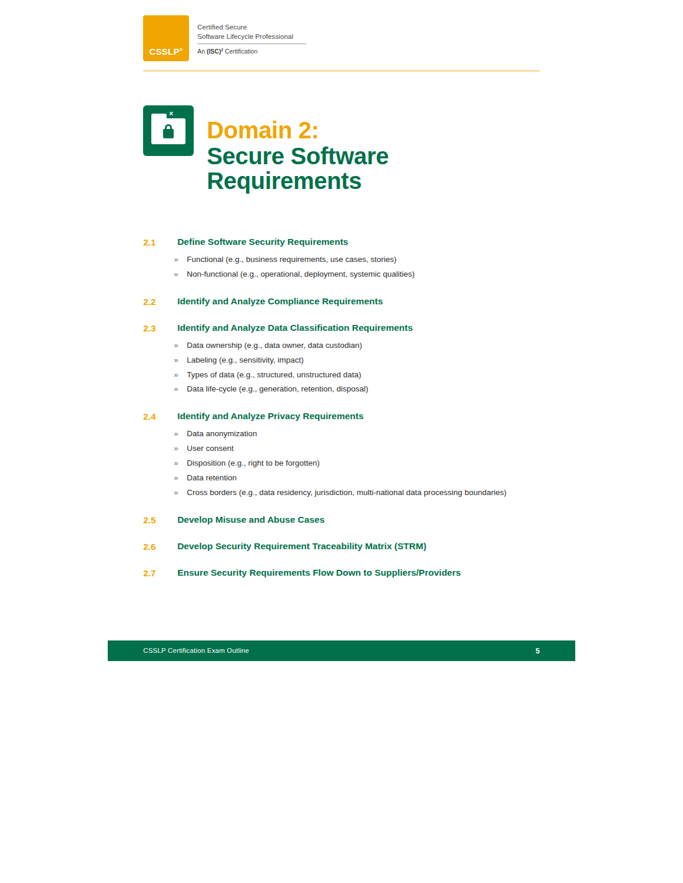CSSLP®
Certified Secure
Software Lifecycle Professional
An (ISC)2 Certification
×
Domain 2: Secure Software Requirements
2.1
Define Software Security Requirements
Functional (e.g., business requirements, use cases, stories)
Non-functional (e.g., operational, deployment, systemic qualities)
2.2
Identify and Analyze Compliance Requirements
2.3
Identify and Analyze Data Classification Requirements
Data ownership (e.g., data owner, data custodian)
Labeling (e.g., sensitivity, impact)
Types of data (e.g., structured, unstructured data)
Data life-cycle (e.g., generation, retention, disposal)
2.4
Identify and Analyze Privacy Requirements
Data anonymization
User consent
Disposition (e.g., right to be forgotten)
Data retention
Cross borders (e.g., data residency, jurisdiction, multi-national data processing boundaries)
2.5
Develop Misuse and Abuse Cases
2.6
Develop Security Requirement Traceability Matrix (STRM)
2.7
Ensure Security Requirements Flow Down to Suppliers/Providers
CSSLP Certification Exam Outline
5